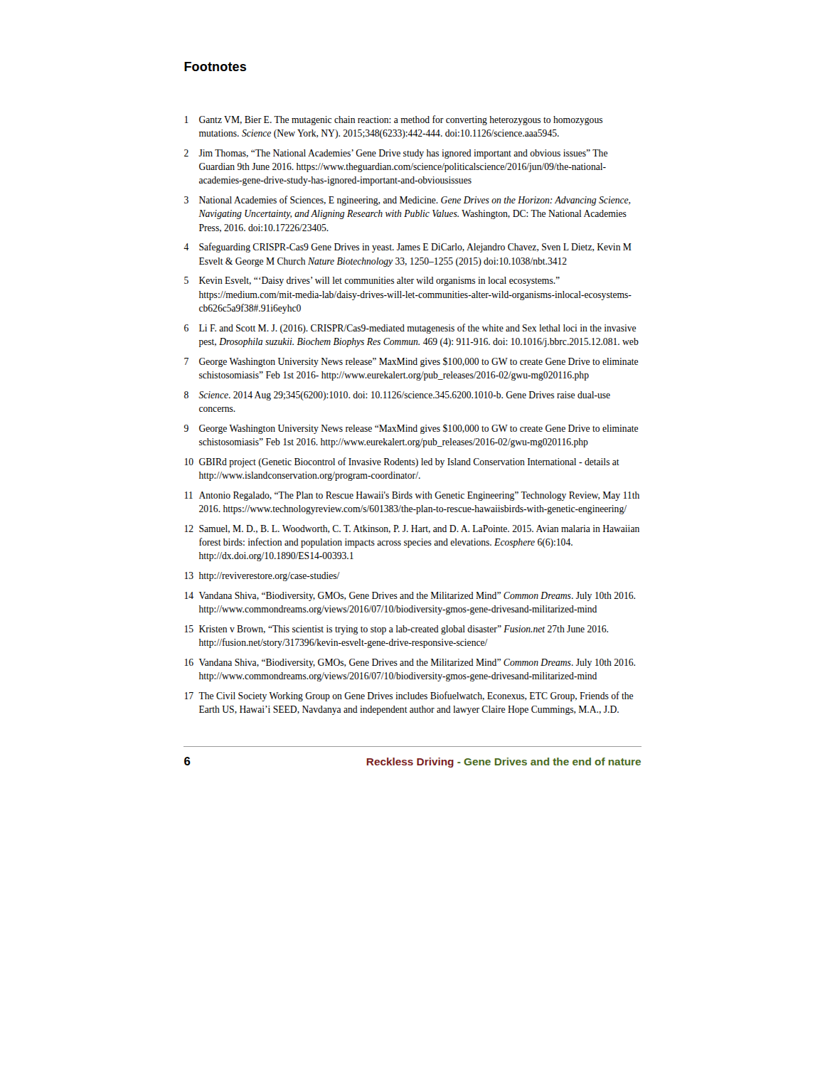Footnotes
1 Gantz VM, Bier E. The mutagenic chain reaction: a method for converting heterozygous to homozygous mutations. Science (New York, NY). 2015;348(6233):442-444. doi:10.1126/science.aaa5945.
2 Jim Thomas, “The National Academies’ Gene Drive study has ignored important and obvious issues” The Guardian 9th June 2016. https://www.theguardian.com/science/politicalscience/2016/jun/09/the-national-academies-gene-drive-study-has-ignored-important-and-obviousissues
3 National Academies of Sciences, E ngineering, and Medicine. Gene Drives on the Horizon: Advancing Science, Navigating Uncertainty, and Aligning Research with Public Values. Washington, DC: The National Academies Press, 2016. doi:10.17226/23405.
4 Safeguarding CRISPR-Cas9 Gene Drives in yeast. James E DiCarlo, Alejandro Chavez, Sven L Dietz, Kevin M Esvelt & George M Church Nature Biotechnology 33, 1250–1255 (2015) doi:10.1038/nbt.3412
5 Kevin Esvelt, “‘Daisy drives’ will let communities alter wild organisms in local ecosystems.” https://medium.com/mit-media-lab/daisy-drives-will-let-communities-alter-wild-organisms-inlocal-ecosystems-cb626c5a9f38#.91i6eyhc0
6 Li F. and Scott M. J. (2016). CRISPR/Cas9-mediated mutagenesis of the white and Sex lethal loci in the invasive pest, Drosophila suzukii. Biochem Biophys Res Commun. 469 (4): 911-916. doi: 10.1016/j.bbrc.2015.12.081. web
7 George Washington University News release” MaxMind gives $100,000 to GW to create Gene Drive to eliminate schistosomiasis” Feb 1st 2016- http://www.eurekalert.org/pub_releases/2016-02/gwu-mg020116.php
8 Science. 2014 Aug 29;345(6200):1010. doi: 10.1126/science.345.6200.1010-b. Gene Drives raise dual-use concerns.
9 George Washington University News release “MaxMind gives $100,000 to GW to create Gene Drive to eliminate schistosomiasis” Feb 1st 2016. http://www.eurekalert.org/pub_releases/2016-02/gwu-mg020116.php
10 GBIRd project (Genetic Biocontrol of Invasive Rodents) led by Island Conservation International - details at http://www.islandconservation.org/program-coordinator/.
11 Antonio Regalado, “The Plan to Rescue Hawaii's Birds with Genetic Engineering” Technology Review, May 11th 2016. https://www.technologyreview.com/s/601383/the-plan-to-rescue-hawaiisbirds-with-genetic-engineering/
12 Samuel, M. D., B. L. Woodworth, C. T. Atkinson, P. J. Hart, and D. A. LaPointe. 2015. Avian malaria in Hawaiian forest birds: infection and population impacts across species and elevations. Ecosphere 6(6):104. http://dx.doi.org/10.1890/ES14-00393.1
13http://reviverestore.org/case-studies/
14 Vandana Shiva, “Biodiversity, GMOs, Gene Drives and the Militarized Mind” Common Dreams. July 10th 2016. http://www.commondreams.org/views/2016/07/10/biodiversity-gmos-gene-drivesand-militarized-mind
15 Kristen v Brown, “This scientist is trying to stop a lab-created global disaster” Fusion.net 27th June 2016. http://fusion.net/story/317396/kevin-esvelt-gene-drive-responsive-science/
16 Vandana Shiva, “Biodiversity, GMOs, Gene Drives and the Militarized Mind” Common Dreams. July 10th 2016. http://www.commondreams.org/views/2016/07/10/biodiversity-gmos-gene-drivesand-militarized-mind
17 The Civil Society Working Group on Gene Drives includes Biofuelwatch, Econexus, ETC Group, Friends of the Earth US, Hawai’i SEED, Navdanya and independent author and lawyer Claire Hope Cummings, M.A., J.D.
6
Reckless Driving - Gene Drives and the end of nature